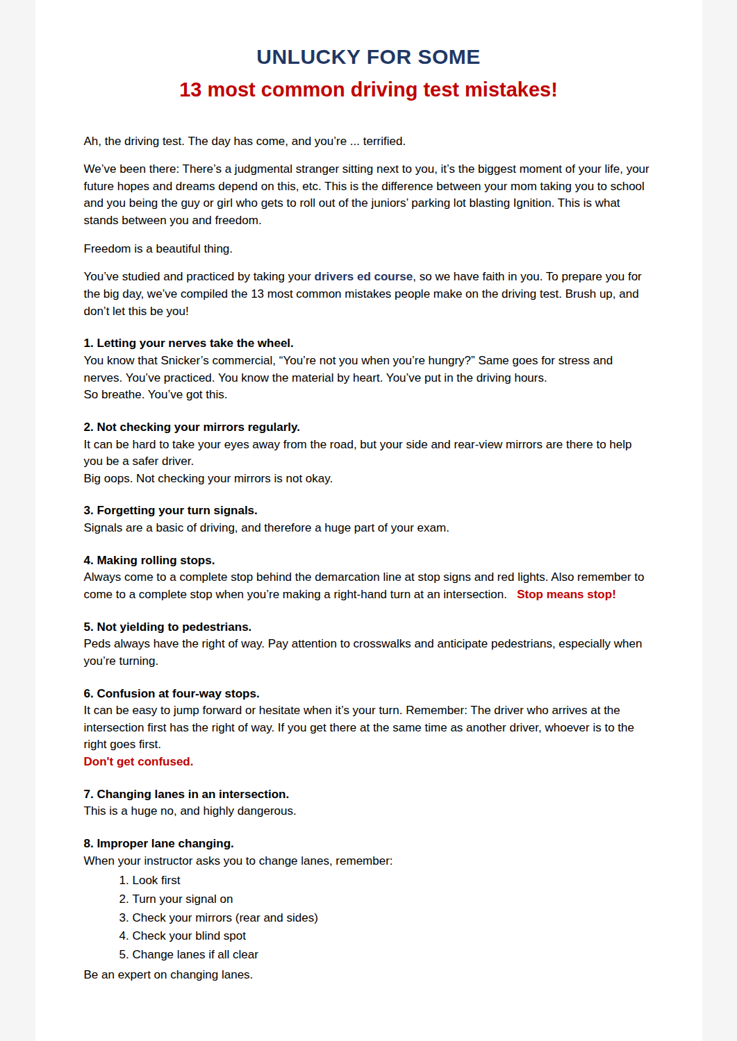UNLUCKY FOR SOME
13 most common driving test mistakes!
Ah, the driving test. The day has come, and you’re ... terrified.
We’ve been there: There’s a judgmental stranger sitting next to you, it’s the biggest moment of your life, your future hopes and dreams depend on this, etc. This is the difference between your mom taking you to school and you being the guy or girl who gets to roll out of the juniors’ parking lot blasting Ignition. This is what stands between you and freedom.
Freedom is a beautiful thing.
You’ve studied and practiced by taking your drivers ed course, so we have faith in you. To prepare you for the big day, we’ve compiled the 13 most common mistakes people make on the driving test. Brush up, and don’t let this be you!
1. Letting your nerves take the wheel.
You know that Snicker’s commercial, “You’re not you when you’re hungry?” Same goes for stress and nerves. You’ve practiced. You know the material by heart. You’ve put in the driving hours.
So breathe. You’ve got this.
2. Not checking your mirrors regularly.
It can be hard to take your eyes away from the road, but your side and rear-view mirrors are there to help you be a safer driver.
Big oops. Not checking your mirrors is not okay.
3. Forgetting your turn signals.
Signals are a basic of driving, and therefore a huge part of your exam.
4. Making rolling stops.
Always come to a complete stop behind the demarcation line at stop signs and red lights. Also remember to come to a complete stop when you’re making a right-hand turn at an intersection. Stop means stop!
5. Not yielding to pedestrians.
Peds always have the right of way. Pay attention to crosswalks and anticipate pedestrians, especially when you’re turning.
6. Confusion at four-way stops.
It can be easy to jump forward or hesitate when it’s your turn. Remember: The driver who arrives at the intersection first has the right of way. If you get there at the same time as another driver, whoever is to the right goes first.
Don't get confused.
7. Changing lanes in an intersection.
This is a huge no, and highly dangerous.
8. Improper lane changing.
When your instructor asks you to change lanes, remember:
Look first
Turn your signal on
Check your mirrors (rear and sides)
Check your blind spot
Change lanes if all clear
Be an expert on changing lanes.